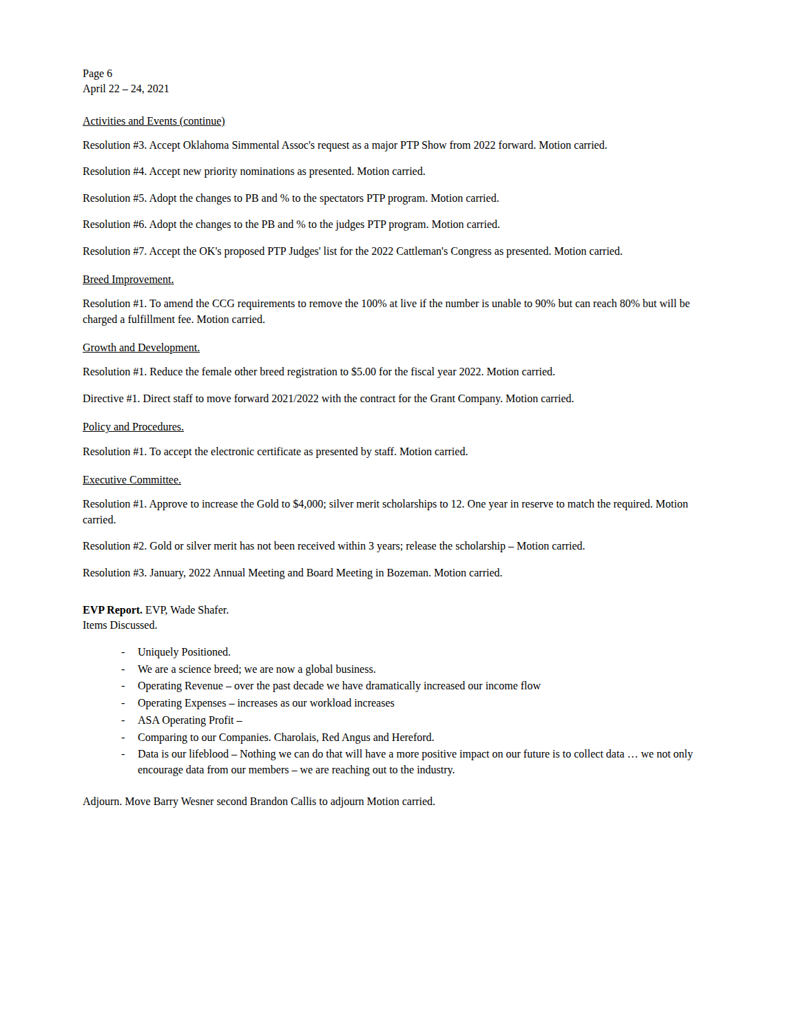Page 6
April 22 – 24, 2021
Activities and Events (continue)
Resolution #3. Accept Oklahoma Simmental Assoc's request as a major PTP Show from 2022 forward. Motion carried.
Resolution #4. Accept new priority nominations as presented. Motion carried.
Resolution #5. Adopt the changes to PB and % to the spectators PTP program. Motion carried.
Resolution #6. Adopt the changes to the PB and % to the judges PTP program. Motion carried.
Resolution #7. Accept the OK's proposed PTP Judges' list for the 2022 Cattleman's Congress as presented. Motion carried.
Breed Improvement.
Resolution #1. To amend the CCG requirements to remove the 100% at live if the number is unable to 90% but can reach 80% but will be charged a fulfillment fee. Motion carried.
Growth and Development.
Resolution #1. Reduce the female other breed registration to $5.00 for the fiscal year 2022. Motion carried.
Directive #1. Direct staff to move forward 2021/2022 with the contract for the Grant Company. Motion carried.
Policy and Procedures.
Resolution #1. To accept the electronic certificate as presented by staff. Motion carried.
Executive Committee.
Resolution #1. Approve to increase the Gold to $4,000; silver merit scholarships to 12. One year in reserve to match the required. Motion carried.
Resolution #2. Gold or silver merit has not been received within 3 years; release the scholarship – Motion carried.
Resolution #3. January, 2022 Annual Meeting and Board Meeting in Bozeman. Motion carried.
EVP Report. EVP, Wade Shafer.
Items Discussed.
Uniquely Positioned.
We are a science breed; we are now a global business.
Operating Revenue – over the past decade we have dramatically increased our income flow
Operating Expenses – increases as our workload increases
ASA Operating Profit –
Comparing to our Companies. Charolais, Red Angus and Hereford.
Data is our lifeblood – Nothing we can do that will have a more positive impact on our future is to collect data … we not only encourage data from our members – we are reaching out to the industry.
Adjourn. Move Barry Wesner second Brandon Callis to adjourn Motion carried.